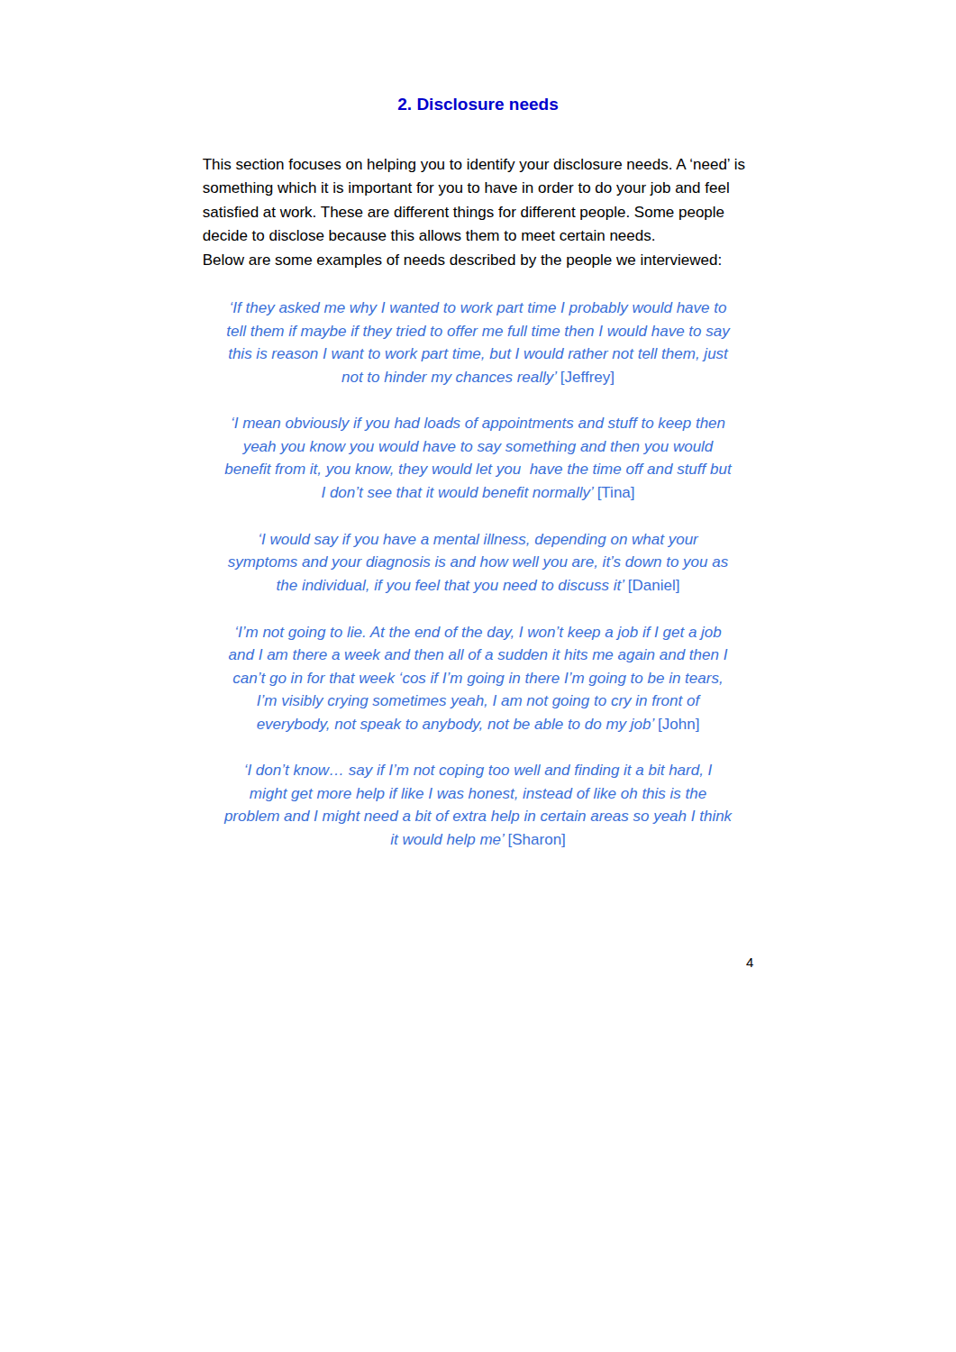2. Disclosure needs
This section focuses on helping you to identify your disclosure needs. A ‘need’ is something which it is important for you to have in order to do your job and feel satisfied at work. These are different things for different people. Some people decide to disclose because this allows them to meet certain needs.
Below are some examples of needs described by the people we interviewed:
‘If they asked me why I wanted to work part time I probably would have to tell them if maybe if they tried to offer me full time then I would have to say this is reason I want to work part time, but I would rather not tell them, just not to hinder my chances really’ [Jeffrey]
‘I mean obviously if you had loads of appointments and stuff to keep then yeah you know you would have to say something and then you would benefit from it, you know, they would let you have the time off and stuff but I don’t see that it would benefit normally’ [Tina]
‘I would say if you have a mental illness, depending on what your symptoms and your diagnosis is and how well you are, it’s down to you as the individual, if you feel that you need to discuss it’ [Daniel]
‘I’m not going to lie. At the end of the day, I won’t keep a job if I get a job and I am there a week and then all of a sudden it hits me again and then I can’t go in for that week ‘cos if I’m going in there I’m going to be in tears, I’m visibly crying sometimes yeah, I am not going to cry in front of everybody, not speak to anybody, not be able to do my job’ [John]
‘I don’t know… say if I’m not coping too well and finding it a bit hard, I might get more help if like I was honest, instead of like oh this is the problem and I might need a bit of extra help in certain areas so yeah I think it would help me’ [Sharon]
4